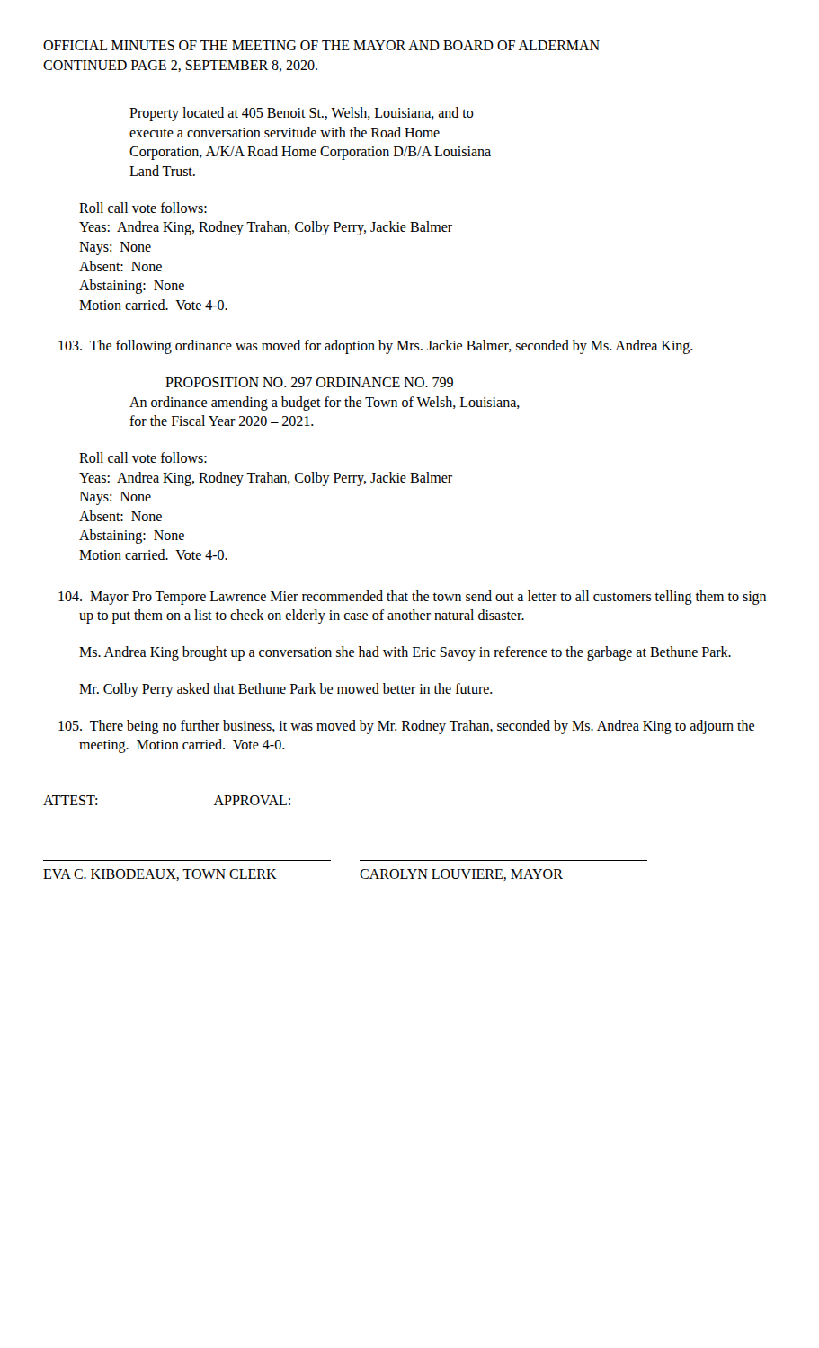OFFICIAL MINUTES OF THE MEETING OF THE MAYOR AND BOARD OF ALDERMAN
CONTINUED PAGE 2, SEPTEMBER 8, 2020.
Property located at 405 Benoit St., Welsh, Louisiana, and to
execute a conversation servitude with the Road Home
Corporation, A/K/A Road Home Corporation D/B/A Louisiana
Land Trust.
Roll call vote follows:
Yeas: Andrea King, Rodney Trahan, Colby Perry, Jackie Balmer
Nays: None
Absent: None
Abstaining: None
Motion carried. Vote 4-0.
103. The following ordinance was moved for adoption by Mrs. Jackie Balmer, seconded by Ms. Andrea King.
PROPOSITION NO. 297 ORDINANCE NO. 799
An ordinance amending a budget for the Town of Welsh, Louisiana,
for the Fiscal Year 2020 – 2021.
Roll call vote follows:
Yeas: Andrea King, Rodney Trahan, Colby Perry, Jackie Balmer
Nays: None
Absent: None
Abstaining: None
Motion carried. Vote 4-0.
104. Mayor Pro Tempore Lawrence Mier recommended that the town send out a letter to all customers telling them to sign up to put them on a list to check on elderly in case of another natural disaster.
Ms. Andrea King brought up a conversation she had with Eric Savoy in reference to the garbage at Bethune Park.
Mr. Colby Perry asked that Bethune Park be mowed better in the future.
105. There being no further business, it was moved by Mr. Rodney Trahan, seconded by Ms. Andrea King to adjourn the meeting. Motion carried. Vote 4-0.
ATTEST: APPROVAL:
EVA C. KIBODEAUX, TOWN CLERK
CAROLYN LOUVIERE, MAYOR